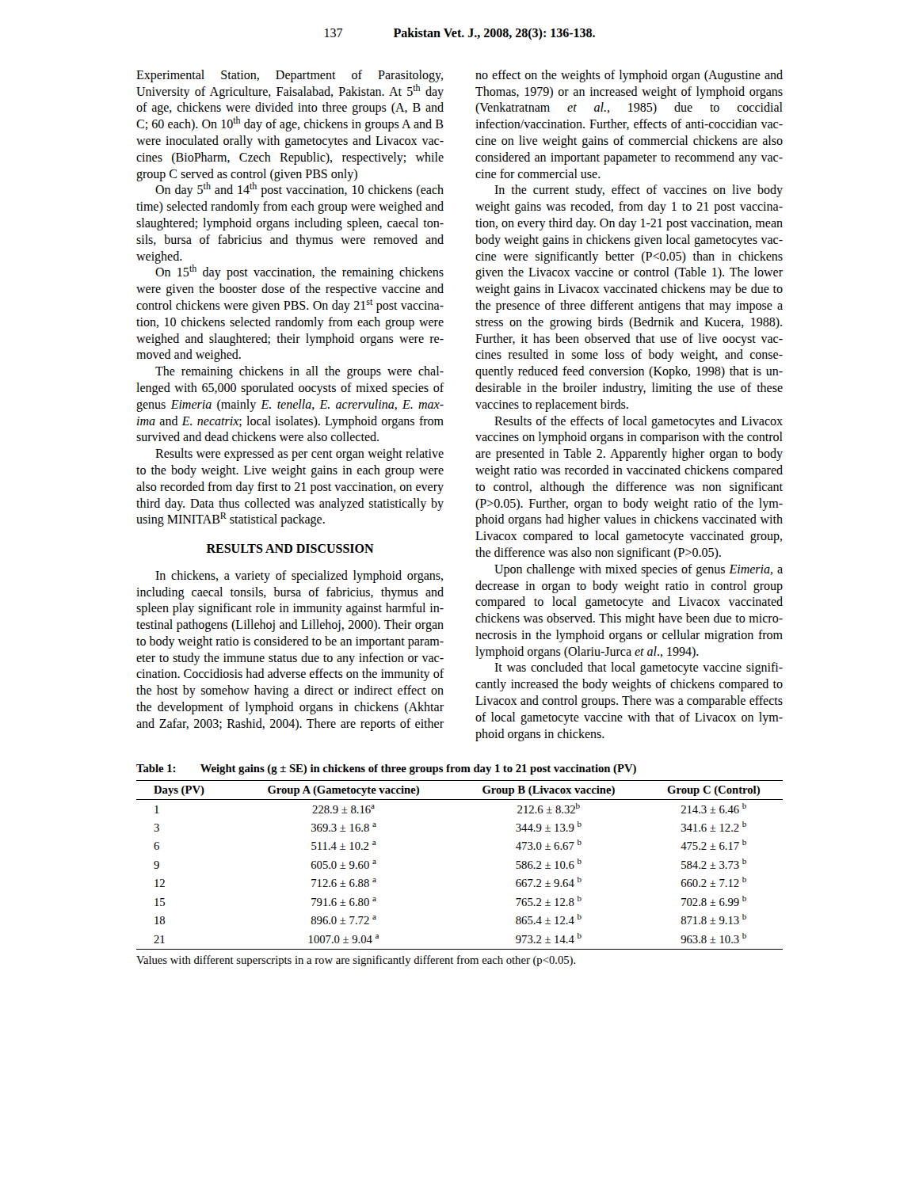137 Pakistan Vet. J., 2008, 28(3): 136-138.
Experimental Station, Department of Parasitology, University of Agriculture, Faisalabad, Pakistan. At 5th day of age, chickens were divided into three groups (A, B and C; 60 each). On 10th day of age, chickens in groups A and B were inoculated orally with gametocytes and Livacox vaccines (BioPharm, Czech Republic), respectively; while group C served as control (given PBS only)
On day 5th and 14th post vaccination, 10 chickens (each time) selected randomly from each group were weighed and slaughtered; lymphoid organs including spleen, caecal tonsils, bursa of fabricius and thymus were removed and weighed.
On 15th day post vaccination, the remaining chickens were given the booster dose of the respective vaccine and control chickens were given PBS. On day 21st post vaccination, 10 chickens selected randomly from each group were weighed and slaughtered; their lymphoid organs were removed and weighed.
The remaining chickens in all the groups were challenged with 65,000 sporulated oocysts of mixed species of genus Eimeria (mainly E. tenella, E. acrervulina, E. maxima and E. necatrix; local isolates). Lymphoid organs from survived and dead chickens were also collected.
Results were expressed as per cent organ weight relative to the body weight. Live weight gains in each group were also recorded from day first to 21 post vaccination, on every third day. Data thus collected was analyzed statistically by using MINITABR statistical package.
Results and Discussion
In chickens, a variety of specialized lymphoid organs, including caecal tonsils, bursa of fabricius, thymus and spleen play significant role in immunity against harmful intestinal pathogens (Lillehoj and Lillehoj, 2000). Their organ to body weight ratio is considered to be an important parameter to study the immune status due to any infection or vaccination. Coccidiosis had adverse effects on the immunity of the host by somehow having a direct or indirect effect on the development of lymphoid organs in chickens (Akhtar and Zafar, 2003; Rashid, 2004). There are reports of either no effect on the weights of lymphoid organ (Augustine and Thomas, 1979) or an increased weight of lymphoid organs (Venkatratnam et al., 1985) due to coccidial infection/vaccination. Further, effects of anti-coccidian vaccine on live weight gains of commercial chickens are also considered an important papameter to recommend any vaccine for commercial use.
In the current study, effect of vaccines on live body weight gains was recoded, from day 1 to 21 post vaccination, on every third day. On day 1-21 post vaccination, mean body weight gains in chickens given local gametocytes vaccine were significantly better (P<0.05) than in chickens given the Livacox vaccine or control (Table 1). The lower weight gains in Livacox vaccinated chickens may be due to the presence of three different antigens that may impose a stress on the growing birds (Bedrnik and Kucera, 1988). Further, it has been observed that use of live oocyst vaccines resulted in some loss of body weight, and consequently reduced feed conversion (Kopko, 1998) that is undesirable in the broiler industry, limiting the use of these vaccines to replacement birds.
Results of the effects of local gametocytes and Livacox vaccines on lymphoid organs in comparison with the control are presented in Table 2. Apparently higher organ to body weight ratio was recorded in vaccinated chickens compared to control, although the difference was non significant (P>0.05). Further, organ to body weight ratio of the lymphoid organs had higher values in chickens vaccinated with Livacox compared to local gametocyte vaccinated group, the difference was also non significant (P>0.05).
Upon challenge with mixed species of genus Eimeria, a decrease in organ to body weight ratio in control group compared to local gametocyte and Livacox vaccinated chickens was observed. This might have been due to micro-necrosis in the lymphoid organs or cellular migration from lymphoid organs (Olariu-Jurca et al., 1994).
It was concluded that local gametocyte vaccine significantly increased the body weights of chickens compared to Livacox and control groups. There was a comparable effects of local gametocyte vaccine with that of Livacox on lymphoid organs in chickens.
Table 1: Weight gains (g ± SE) in chickens of three groups from day 1 to 21 post vaccination (PV)
| Days (PV) | Group A (Gametocyte vaccine) | Group B (Livacox vaccine) | Group C (Control) |
| --- | --- | --- | --- |
| 1 | 228.9 ± 8.16 a | 212.6 ± 8.32 b | 214.3 ± 6.46 b |
| 3 | 369.3 ± 16.8 a | 344.9 ± 13.9 b | 341.6 ± 12.2 b |
| 6 | 511.4 ± 10.2 a | 473.0 ± 6.67 b | 475.2 ± 6.17 b |
| 9 | 605.0 ± 9.60 a | 586.2 ± 10.6 b | 584.2 ± 3.73 b |
| 12 | 712.6 ± 6.88 a | 667.2 ± 9.64 b | 660.2 ± 7.12 b |
| 15 | 791.6 ± 6.80 a | 765.2 ± 12.8 b | 702.8 ± 6.99 b |
| 18 | 896.0 ± 7.72 a | 865.4 ± 12.4 b | 871.8 ± 9.13 b |
| 21 | 1007.0 ± 9.04 a | 973.2 ± 14.4 b | 963.8 ± 10.3 b |
Values with different superscripts in a row are significantly different from each other (p<0.05).